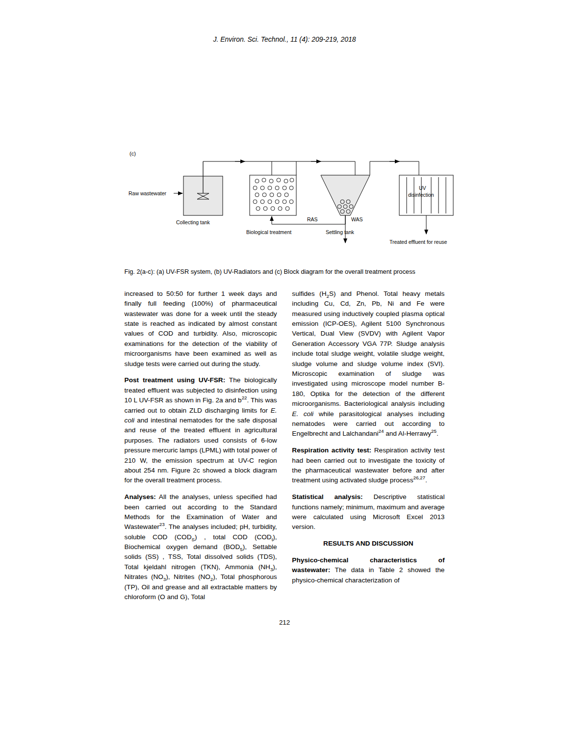J. Environ. Sci. Technol., 11 (4): 209-219, 2018
(c) Raw wastewater Collecting tank Biological treatment Settling tank RAS WAS UV disinfection Treated effluent for reuse
Fig. 2(a-c): (a) UV-FSR system, (b) UV-Radiators and (c) Block diagram for the overall treatment process
increased to 50:50 for further 1 week days and finally full feeding (100%) of pharmaceutical wastewater was done for a week until the steady state is reached as indicated by almost constant values of COD and turbidity. Also, microscopic examinations for the detection of the viability of microorganisms have been examined as well as sludge tests were carried out during the study.
Post treatment using UV-FSR: The biologically treated effluent was subjected to disinfection using 10 L UV-FSR as shown in Fig. 2a and b22. This was carried out to obtain ZLD discharging limits for E. coli and intestinal nematodes for the safe disposal and reuse of the treated effluent in agricultural purposes. The radiators used consists of 6-low pressure mercuric lamps (LPML) with total power of 210 W, the emission spectrum at UV-C region about 254 nm. Figure 2c showed a block diagram for the overall treatment process.
Analyses: All the analyses, unless specified had been carried out according to the Standard Methods for the Examination of Water and Wastewater23. The analyses included; pH, turbidity, soluble COD (CODS) , total COD (CODt), Biochemical oxygen demand (BOD5), Settable solids (SS) , TSS, Total dissolved solids (TDS), Total kjeldahl nitrogen (TKN), Ammonia (NH3), Nitrates (NO3), Nitrites (NO2), Total phosphorous (TP), Oil and grease and all extractable matters by chloroform (O and G), Total
sulfides (H2S) and Phenol. Total heavy metals including Cu, Cd, Zn, Pb, Ni and Fe were measured using inductively coupled plasma optical emission (ICP-OES), Agilent 5100 Synchronous Vertical, Dual View (SVDV) with Agilent Vapor Generation Accessory VGA 77P. Sludge analysis include total sludge weight, volatile sludge weight, sludge volume and sludge volume index (SVI). Microscopic examination of sludge was investigated using microscope model number B-180, Optika for the detection of the different microorganisms. Bacteriological analysis including E. coli while parasitological analyses including nematodes were carried out according to Engelbrecht and Lalchandani24 and Al-Herrawy25.
Respiration activity test: Respiration activity test had been carried out to investigate the toxicity of the pharmaceutical wastewater before and after treatment using activated sludge process26,27.
Statistical analysis: Descriptive statistical functions namely; minimum, maximum and average were calculated using Microsoft Excel 2013 version.
RESULTS AND DISCUSSION
Physico-chemical characteristics of wastewater: The data in Table 2 showed the physico-chemical characterization of
212